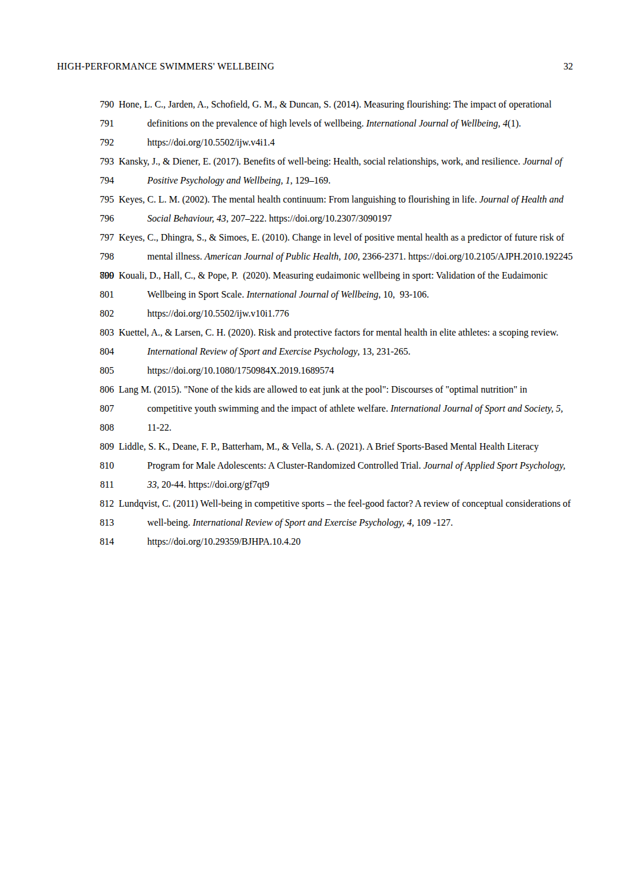High-Performance Swimmers' Wellbeing 32
790791792 Hone, L. C., Jarden, A., Schofield, G. M., & Duncan, S. (2014). Measuring flourishing: The impact of operational definitions on the prevalence of high levels of wellbeing. International Journal of Wellbeing, 4(1). https://doi.org/10.5502/ijw.v4i1.4
793794 Kansky, J., & Diener, E. (2017). Benefits of well-being: Health, social relationships, work, and resilience. Journal of Positive Psychology and Wellbeing, 1, 129–169.
795796 Keyes, C. L. M. (2002). The mental health continuum: From languishing to flourishing in life. Journal of Health and Social Behaviour, 43, 207–222. https://doi.org/10.2307/3090197
797798799 Keyes, C., Dhingra, S., & Simoes, E. (2010). Change in level of positive mental health as a predictor of future risk of mental illness. American Journal of Public Health, 100, 2366-2371. https://doi.org/10.2105/AJPH.2010.192245
800801802 Kouali, D., Hall, C., & Pope, P. (2020). Measuring eudaimonic wellbeing in sport: Validation of the Eudaimonic Wellbeing in Sport Scale. International Journal of Wellbeing, 10, 93-106. https://doi.org/10.5502/ijw.v10i1.776
803804805 Kuettel, A., & Larsen, C. H. (2020). Risk and protective factors for mental health in elite athletes: a scoping review. International Review of Sport and Exercise Psychology, 13, 231-265. https://doi.org/10.1080/1750984X.2019.1689574
806807808 Lang M. (2015). "None of the kids are allowed to eat junk at the pool": Discourses of "optimal nutrition" in competitive youth swimming and the impact of athlete welfare. International Journal of Sport and Society, 5, 11-22.
809810811 Liddle, S. K., Deane, F. P., Batterham, M., & Vella, S. A. (2021). A Brief Sports-Based Mental Health Literacy Program for Male Adolescents: A Cluster-Randomized Controlled Trial. Journal of Applied Sport Psychology, 33, 20-44. https://doi.org/gf7qt9
812813814 Lundqvist, C. (2011) Well-being in competitive sports – the feel-good factor? A review of conceptual considerations of well-being. International Review of Sport and Exercise Psychology, 4, 109 -127. https://doi.org/10.29359/BJHPA.10.4.20